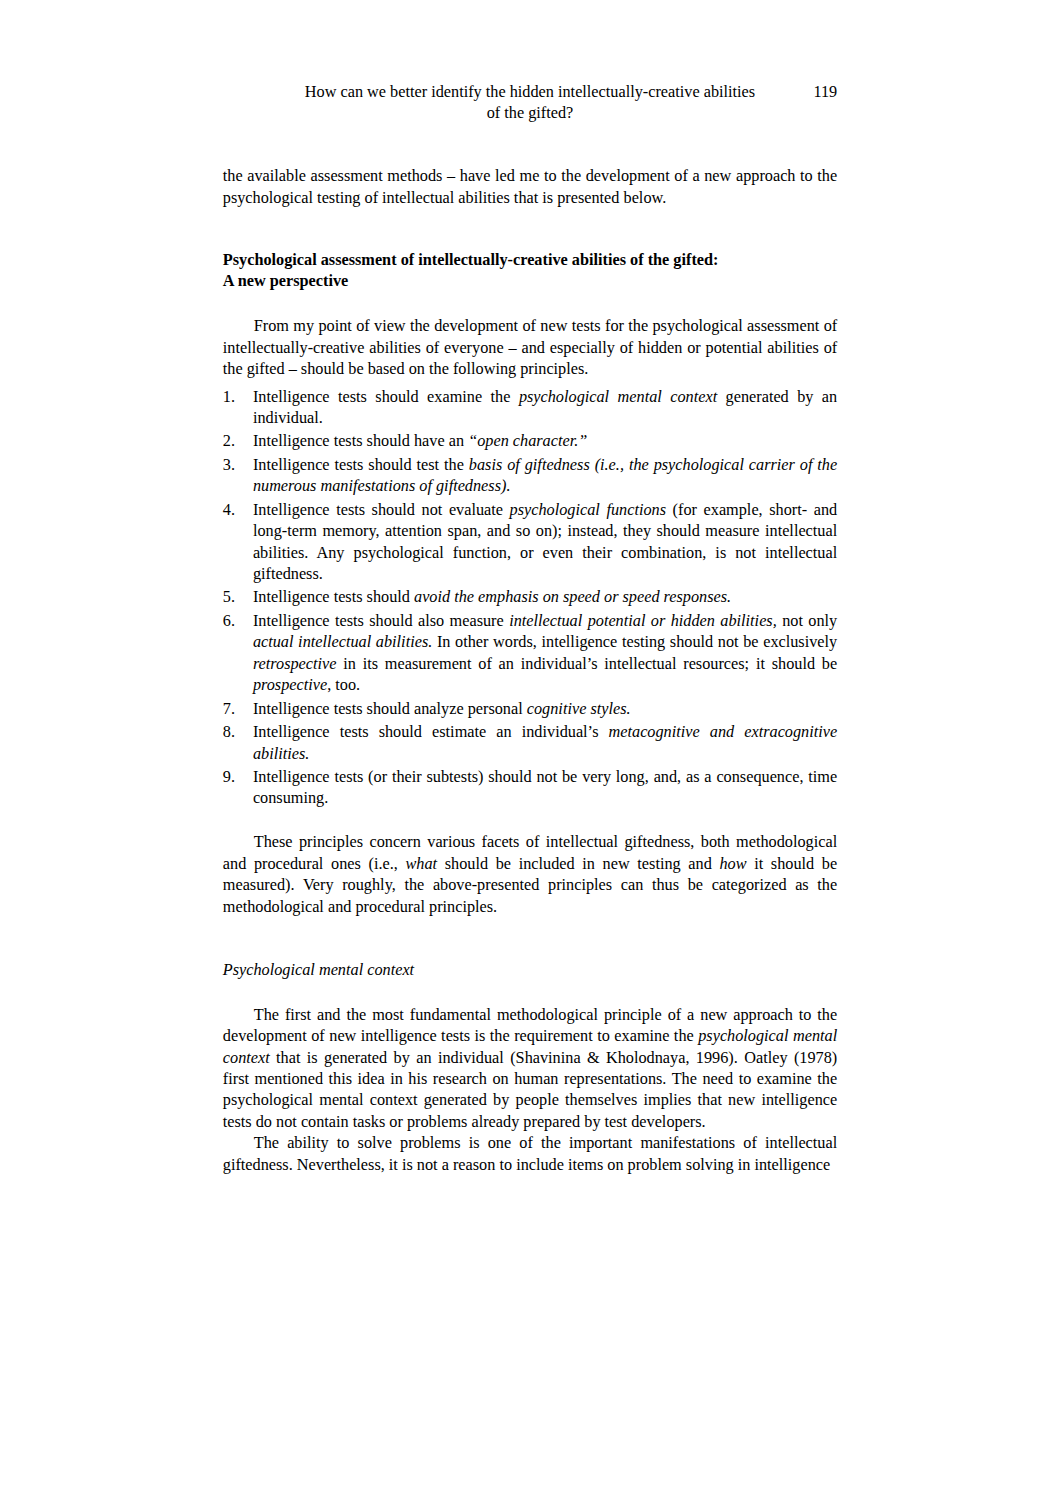How can we better identify the hidden intellectually-creative abilities
of the gifted?
119
the available assessment methods – have led me to the development of a new approach to the psychological testing of intellectual abilities that is presented below.
Psychological assessment of intellectually-creative abilities of the gifted:
A new perspective
From my point of view the development of new tests for the psychological assessment of intellectually-creative abilities of everyone – and especially of hidden or potential abilities of the gifted – should be based on the following principles.
Intelligence tests should examine the psychological mental context generated by an individual.
Intelligence tests should have an “open character.”
Intelligence tests should test the basis of giftedness (i.e., the psychological carrier of the numerous manifestations of giftedness).
Intelligence tests should not evaluate psychological functions (for example, short- and long-term memory, attention span, and so on); instead, they should measure intellectual abilities. Any psychological function, or even their combination, is not intellectual giftedness.
Intelligence tests should avoid the emphasis on speed or speed responses.
Intelligence tests should also measure intellectual potential or hidden abilities, not only actual intellectual abilities. In other words, intelligence testing should not be exclusively retrospective in its measurement of an individual’s intellectual resources; it should be prospective, too.
Intelligence tests should analyze personal cognitive styles.
Intelligence tests should estimate an individual’s metacognitive and extracognitive abilities.
Intelligence tests (or their subtests) should not be very long, and, as a consequence, time consuming.
These principles concern various facets of intellectual giftedness, both methodological and procedural ones (i.e., what should be included in new testing and how it should be measured). Very roughly, the above-presented principles can thus be categorized as the methodological and procedural principles.
Psychological mental context
The first and the most fundamental methodological principle of a new approach to the development of new intelligence tests is the requirement to examine the psychological mental context that is generated by an individual (Shavinina & Kholodnaya, 1996). Oatley (1978) first mentioned this idea in his research on human representations. The need to examine the psychological mental context generated by people themselves implies that new intelligence tests do not contain tasks or problems already prepared by test developers.
The ability to solve problems is one of the important manifestations of intellectual giftedness. Nevertheless, it is not a reason to include items on problem solving in intelligence